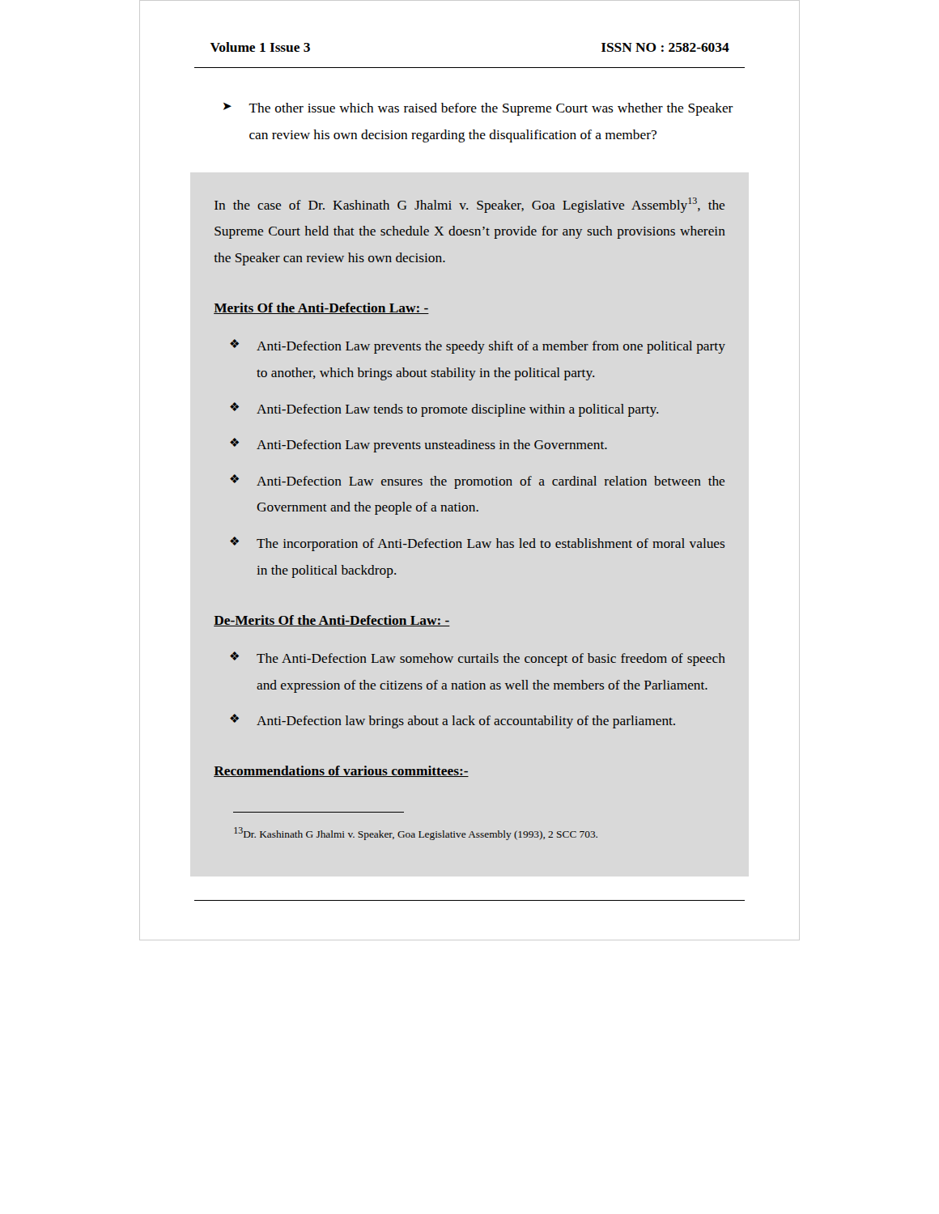Volume 1 Issue 3 ISSN NO : 2582-6034
LEGAL FOXES
"OUR MISSION YOUR SUCCESS"
The other issue which was raised before the Supreme Court was whether the Speaker can review his own decision regarding the disqualification of a member?
In the case of Dr. Kashinath G Jhalmi v. Speaker, Goa Legislative Assembly13, the Supreme Court held that the schedule X doesn’t provide for any such provisions wherein the Speaker can review his own decision.
Merits Of the Anti-Defection Law: -
Anti-Defection Law prevents the speedy shift of a member from one political party to another, which brings about stability in the political party.
Anti-Defection Law tends to promote discipline within a political party.
Anti-Defection Law prevents unsteadiness in the Government.
Anti-Defection Law ensures the promotion of a cardinal relation between the Government and the people of a nation.
The incorporation of Anti-Defection Law has led to establishment of moral values in the political backdrop.
De-Merits Of the Anti-Defection Law: -
The Anti-Defection Law somehow curtails the concept of basic freedom of speech and expression of the citizens of a nation as well the members of the Parliament.
Anti-Defection law brings about a lack of accountability of the parliament.
Recommendations of various committees:-
13Dr. Kashinath G Jhalmi v. Speaker, Goa Legislative Assembly (1993), 2 SCC 703.